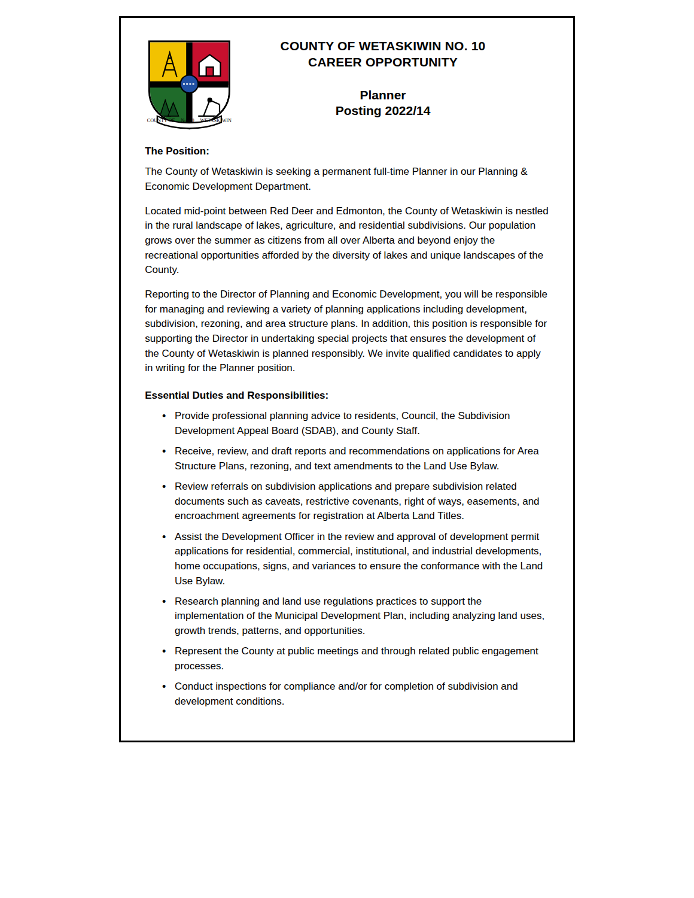COUNTY OF No. 10 WETASKIWIN
COUNTY OF WETASKIWIN NO. 10
CAREER OPPORTUNITY
Planner
Posting 2022/14
The Position:
The County of Wetaskiwin is seeking a permanent full-time Planner in our Planning & Economic Development Department.
Located mid-point between Red Deer and Edmonton, the County of Wetaskiwin is nestled in the rural landscape of lakes, agriculture, and residential subdivisions. Our population grows over the summer as citizens from all over Alberta and beyond enjoy the recreational opportunities afforded by the diversity of lakes and unique landscapes of the County.
Reporting to the Director of Planning and Economic Development, you will be responsible for managing and reviewing a variety of planning applications including development, subdivision, rezoning, and area structure plans. In addition, this position is responsible for supporting the Director in undertaking special projects that ensures the development of the County of Wetaskiwin is planned responsibly. We invite qualified candidates to apply in writing for the Planner position.
Essential Duties and Responsibilities:
Provide professional planning advice to residents, Council, the Subdivision Development Appeal Board (SDAB), and County Staff.
Receive, review, and draft reports and recommendations on applications for Area Structure Plans, rezoning, and text amendments to the Land Use Bylaw.
Review referrals on subdivision applications and prepare subdivision related documents such as caveats, restrictive covenants, right of ways, easements, and encroachment agreements for registration at Alberta Land Titles.
Assist the Development Officer in the review and approval of development permit applications for residential, commercial, institutional, and industrial developments, home occupations, signs, and variances to ensure the conformance with the Land Use Bylaw.
Research planning and land use regulations practices to support the implementation of the Municipal Development Plan, including analyzing land uses, growth trends, patterns, and opportunities.
Represent the County at public meetings and through related public engagement processes.
Conduct inspections for compliance and/or for completion of subdivision and development conditions.